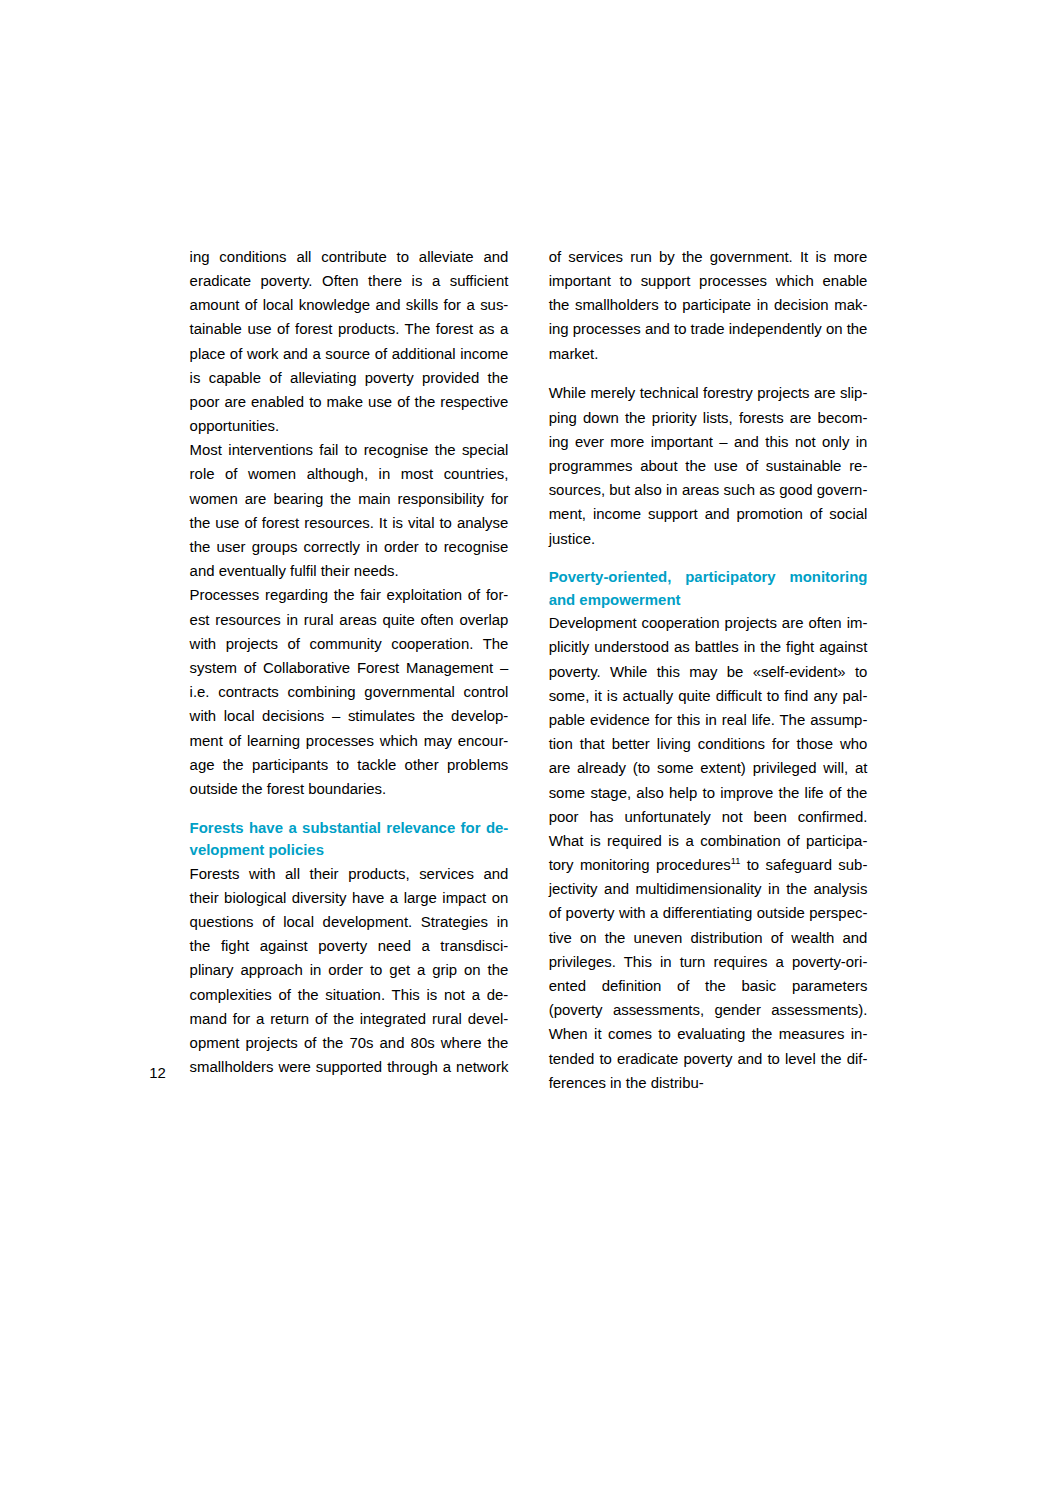ing conditions all contribute to alleviate and eradicate poverty. Often there is a sufficient amount of local knowledge and skills for a sustainable use of forest products. The forest as a place of work and a source of additional income is capable of alleviating poverty provided the poor are enabled to make use of the respective opportunities.
Most interventions fail to recognise the special role of women although, in most countries, women are bearing the main responsibility for the use of forest resources. It is vital to analyse the user groups correctly in order to recognise and eventually fulfil their needs.
Processes regarding the fair exploitation of forest resources in rural areas quite often overlap with projects of community cooperation. The system of Collaborative Forest Management – i.e. contracts combining governmental control with local decisions – stimulates the development of learning processes which may encourage the participants to tackle other problems outside the forest boundaries.
Forests have a substantial relevance for development policies
Forests with all their products, services and their biological diversity have a large impact on questions of local development. Strategies in the fight against poverty need a transdisciplinary approach in order to get a grip on the complexities of the situation. This is not a demand for a return of the integrated rural development projects of the 70s and 80s where the smallholders were supported through a network of services run by the government. It is more important to support processes which enable the smallholders to participate in decision making processes and to trade independently on the market.
While merely technical forestry projects are slipping down the priority lists, forests are becoming ever more important – and this not only in programmes about the use of sustainable resources, but also in areas such as good government, income support and promotion of social justice.
Poverty-oriented, participatory monitoring and empowerment
Development cooperation projects are often implicitly understood as battles in the fight against poverty. While this may be «self-evident» to some, it is actually quite difficult to find any palpable evidence for this in real life. The assumption that better living conditions for those who are already (to some extent) privileged will, at some stage, also help to improve the life of the poor has unfortunately not been confirmed. What is required is a combination of participatory monitoring procedures11 to safeguard subjectivity and multidimensionality in the analysis of poverty with a differentiating outside perspective on the uneven distribution of wealth and privileges. This in turn requires a poverty-oriented definition of the basic parameters (poverty assessments, gender assessments). When it comes to evaluating the measures intended to eradicate poverty and to level the differences in the distribu-
12